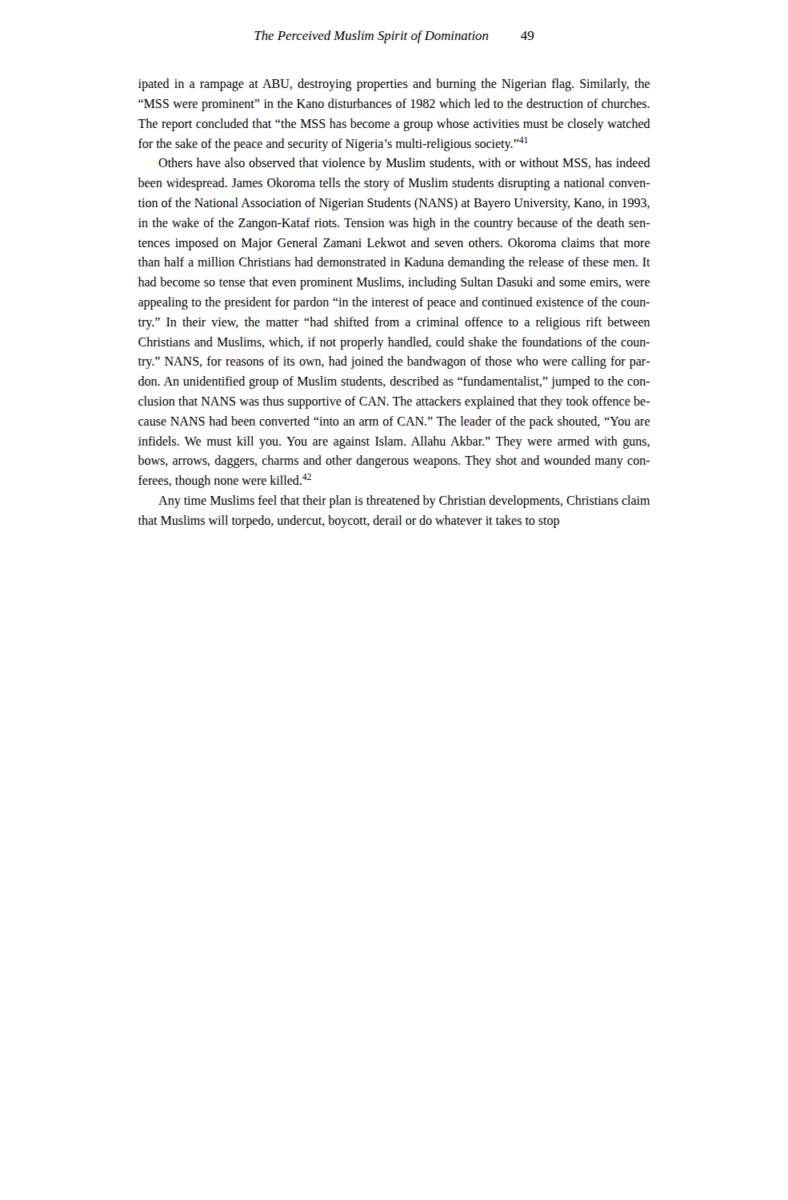The Perceived Muslim Spirit of Domination 49
ipated in a rampage at ABU, destroying properties and burning the Nigerian flag. Similarly, the “MSS were prominent” in the Kano disturbances of 1982 which led to the destruction of churches. The report concluded that “the MSS has become a group whose activities must be closely watched for the sake of the peace and security of Nigeria’s multi-religious society.”41
Others have also observed that violence by Muslim students, with or without MSS, has indeed been widespread. James Okoroma tells the story of Muslim students disrupting a national convention of the National Association of Nigerian Students (NANS) at Bayero University, Kano, in 1993, in the wake of the Zangon-Kataf riots. Tension was high in the country because of the death sentences imposed on Major General Zamani Lekwot and seven others. Okoroma claims that more than half a million Christians had demonstrated in Kaduna demanding the release of these men. It had become so tense that even prominent Muslims, including Sultan Dasuki and some emirs, were appealing to the president for pardon “in the interest of peace and continued existence of the country.” In their view, the matter “had shifted from a criminal offence to a religious rift between Christians and Muslims, which, if not properly handled, could shake the foundations of the country.” NANS, for reasons of its own, had joined the bandwagon of those who were calling for pardon. An unidentified group of Muslim students, described as “fundamentalist,” jumped to the conclusion that NANS was thus supportive of CAN. The attackers explained that they took offence because NANS had been converted “into an arm of CAN.” The leader of the pack shouted, “You are infidels. We must kill you. You are against Islam. Allahu Akbar.” They were armed with guns, bows, arrows, daggers, charms and other dangerous weapons. They shot and wounded many conferees, though none were killed.42
Any time Muslims feel that their plan is threatened by Christian developments, Christians claim that Muslims will torpedo, undercut, boycott, derail or do whatever it takes to stop